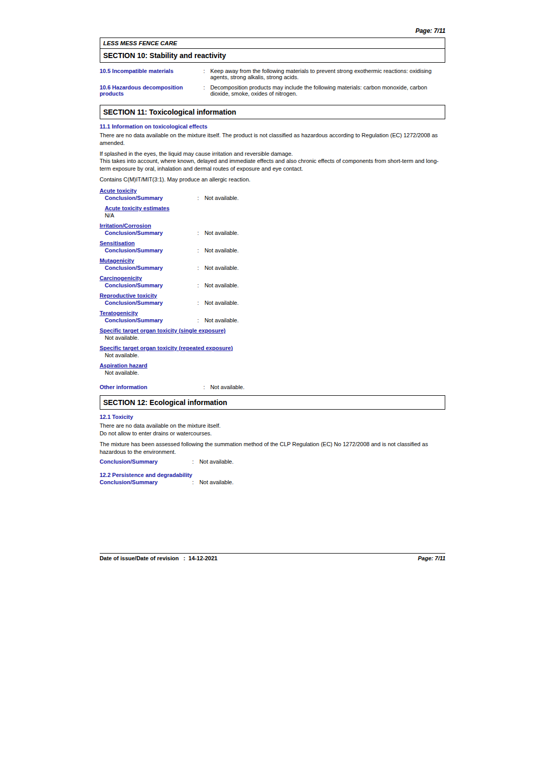Page: 7/11
LESS MESS FENCE CARE
SECTION 10: Stability and reactivity
| 10.5 Incompatible materials | : | Keep away from the following materials to prevent strong exothermic reactions: oxidising agents, strong alkalis, strong acids. |
| 10.6 Hazardous decomposition products | : | Decomposition products may include the following materials: carbon monoxide, carbon dioxide, smoke, oxides of nitrogen. |
SECTION 11: Toxicological information
11.1 Information on toxicological effects
There are no data available on the mixture itself. The product is not classified as hazardous according to Regulation (EC) 1272/2008 as amended.
If splashed in the eyes, the liquid may cause irritation and reversible damage.
This takes into account, where known, delayed and immediate effects and also chronic effects of components from short-term and long-term exposure by oral, inhalation and dermal routes of exposure and eye contact.
Contains C(M)IT/MIT(3:1). May produce an allergic reaction.
Acute toxicity
Conclusion/Summary
:
Not available.
Acute toxicity estimates
N/A
Irritation/Corrosion
Conclusion/Summary
:
Not available.
Sensitisation
Conclusion/Summary
:
Not available.
Mutagenicity
Conclusion/Summary
:
Not available.
Carcinogenicity
Conclusion/Summary
:
Not available.
Reproductive toxicity
Conclusion/Summary
:
Not available.
Teratogenicity
Conclusion/Summary
:
Not available.
Specific target organ toxicity (single exposure)
Not available.
Specific target organ toxicity (repeated exposure)
Not available.
Aspiration hazard
Not available.
| Other information | : | Not available. |
SECTION 12: Ecological information
12.1 Toxicity
There are no data available on the mixture itself.
Do not allow to enter drains or watercourses.
The mixture has been assessed following the summation method of the CLP Regulation (EC) No 1272/2008 and is not classified as hazardous to the environment.
Conclusion/Summary
:
Not available.
12.2 Persistence and degradability
Conclusion/Summary
:
Not available.
Date of issue/Date of revision : 14-12-2021
Page: 7/11